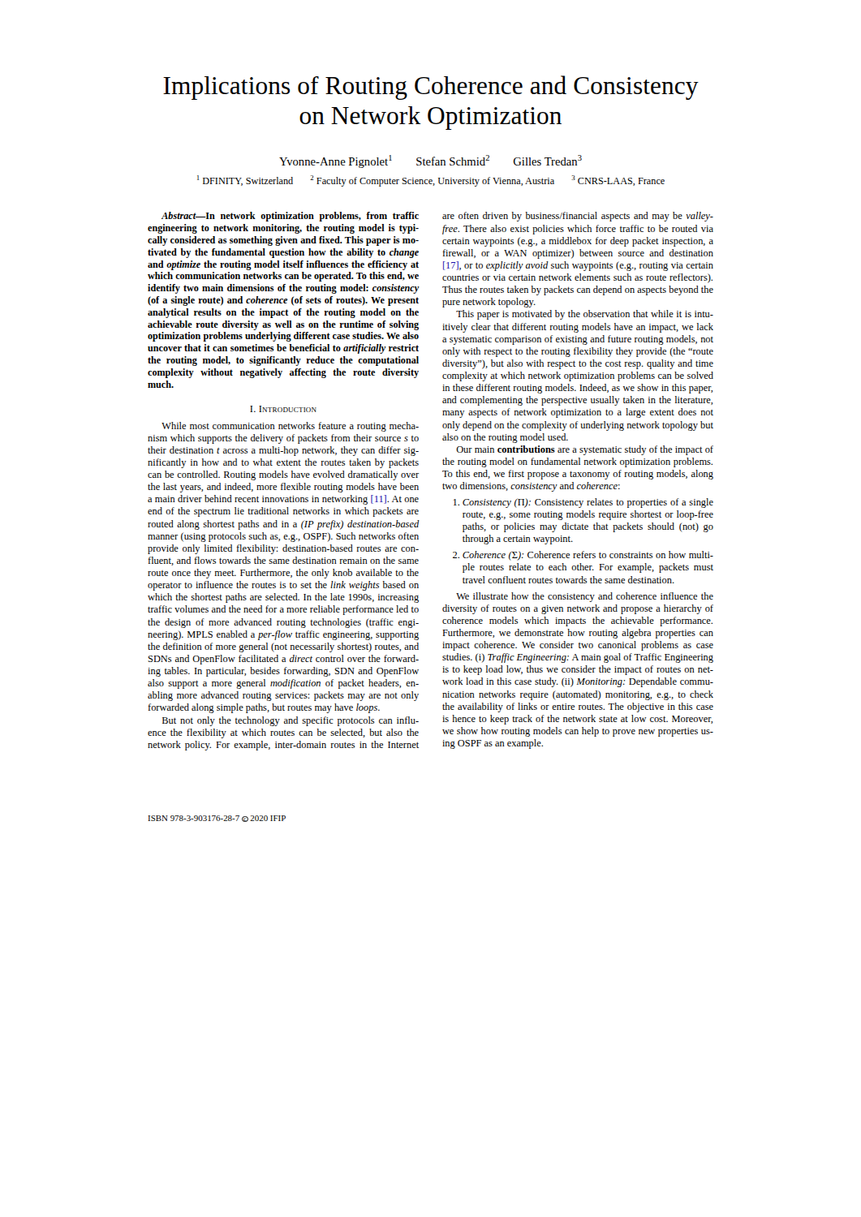Implications of Routing Coherence and Consistency
on Network Optimization
Yvonne-Anne Pignolet1 Stefan Schmid2 Gilles Tredan3
1 DFINITY, Switzerland2 Faculty of Computer Science, University of Vienna, Austria3 CNRS-LAAS, France
Abstract—In network optimization problems, from traffic engineering to network monitoring, the routing model is typically considered as something given and fixed. This paper is motivated by the fundamental question how the ability to change and optimize the routing model itself influences the efficiency at which communication networks can be operated. To this end, we identify two main dimensions of the routing model: consistency (of a single route) and coherence (of sets of routes). We present analytical results on the impact of the routing model on the achievable route diversity as well as on the runtime of solving optimization problems underlying different case studies. We also uncover that it can sometimes be beneficial to artificially restrict the routing model, to significantly reduce the computational complexity without negatively affecting the route diversity much.
I. Introduction
While most communication networks feature a routing mechanism which supports the delivery of packets from their source s to their destination t across a multi-hop network, they can differ significantly in how and to what extent the routes taken by packets can be controlled. Routing models have evolved dramatically over the last years, and indeed, more flexible routing models have been a main driver behind recent innovations in networking [11]. At one end of the spectrum lie traditional networks in which packets are routed along shortest paths and in a (IP prefix) destination-based manner (using protocols such as, e.g., OSPF). Such networks often provide only limited flexibility: destination-based routes are confluent, and flows towards the same destination remain on the same route once they meet. Furthermore, the only knob available to the operator to influence the routes is to set the link weights based on which the shortest paths are selected. In the late 1990s, increasing traffic volumes and the need for a more reliable performance led to the design of more advanced routing technologies (traffic engineering). MPLS enabled a per-flow traffic engineering, supporting the definition of more general (not necessarily shortest) routes, and SDNs and OpenFlow facilitated a direct control over the forwarding tables. In particular, besides forwarding, SDN and OpenFlow also support a more general modification of packet headers, enabling more advanced routing services: packets may are not only forwarded along simple paths, but routes may have loops.
But not only the technology and specific protocols can influence the flexibility at which routes can be selected, but also the network policy. For example, inter-domain routes in the Internet are often driven by business/financial aspects and may be valley-free. There also exist policies which force traffic to be routed via certain waypoints (e.g., a middlebox for deep packet inspection, a firewall, or a WAN optimizer) between source and destination [17], or to explicitly avoid such waypoints (e.g., routing via certain countries or via certain network elements such as route reflectors). Thus the routes taken by packets can depend on aspects beyond the pure network topology.
This paper is motivated by the observation that while it is intuitively clear that different routing models have an impact, we lack a systematic comparison of existing and future routing models, not only with respect to the routing flexibility they provide (the “route diversity”), but also with respect to the cost resp. quality and time complexity at which network optimization problems can be solved in these different routing models. Indeed, as we show in this paper, and complementing the perspective usually taken in the literature, many aspects of network optimization to a large extent does not only depend on the complexity of underlying network topology but also on the routing model used.
Our main contributions are a systematic study of the impact of the routing model on fundamental network optimization problems. To this end, we first propose a taxonomy of routing models, along two dimensions, consistency and coherence:
Consistency (Π): Consistency relates to properties of a single route, e.g., some routing models require shortest or loop-free paths, or policies may dictate that packets should (not) go through a certain waypoint.
Coherence (Σ): Coherence refers to constraints on how multiple routes relate to each other. For example, packets must travel confluent routes towards the same destination.
We illustrate how the consistency and coherence influence the diversity of routes on a given network and propose a hierarchy of coherence models which impacts the achievable performance. Furthermore, we demonstrate how routing algebra properties can impact coherence. We consider two canonical problems as case studies. (i) Traffic Engineering: A main goal of Traffic Engineering is to keep load low, thus we consider the impact of routes on network load in this case study. (ii) Monitoring: Dependable communication networks require (automated) monitoring, e.g., to check the availability of links or entire routes. The objective in this case is hence to keep track of the network state at low cost. Moreover, we show how routing models can help to prove new properties using OSPF as an example.
ISBN 978-3-903176-28-7 c 2020 IFIP